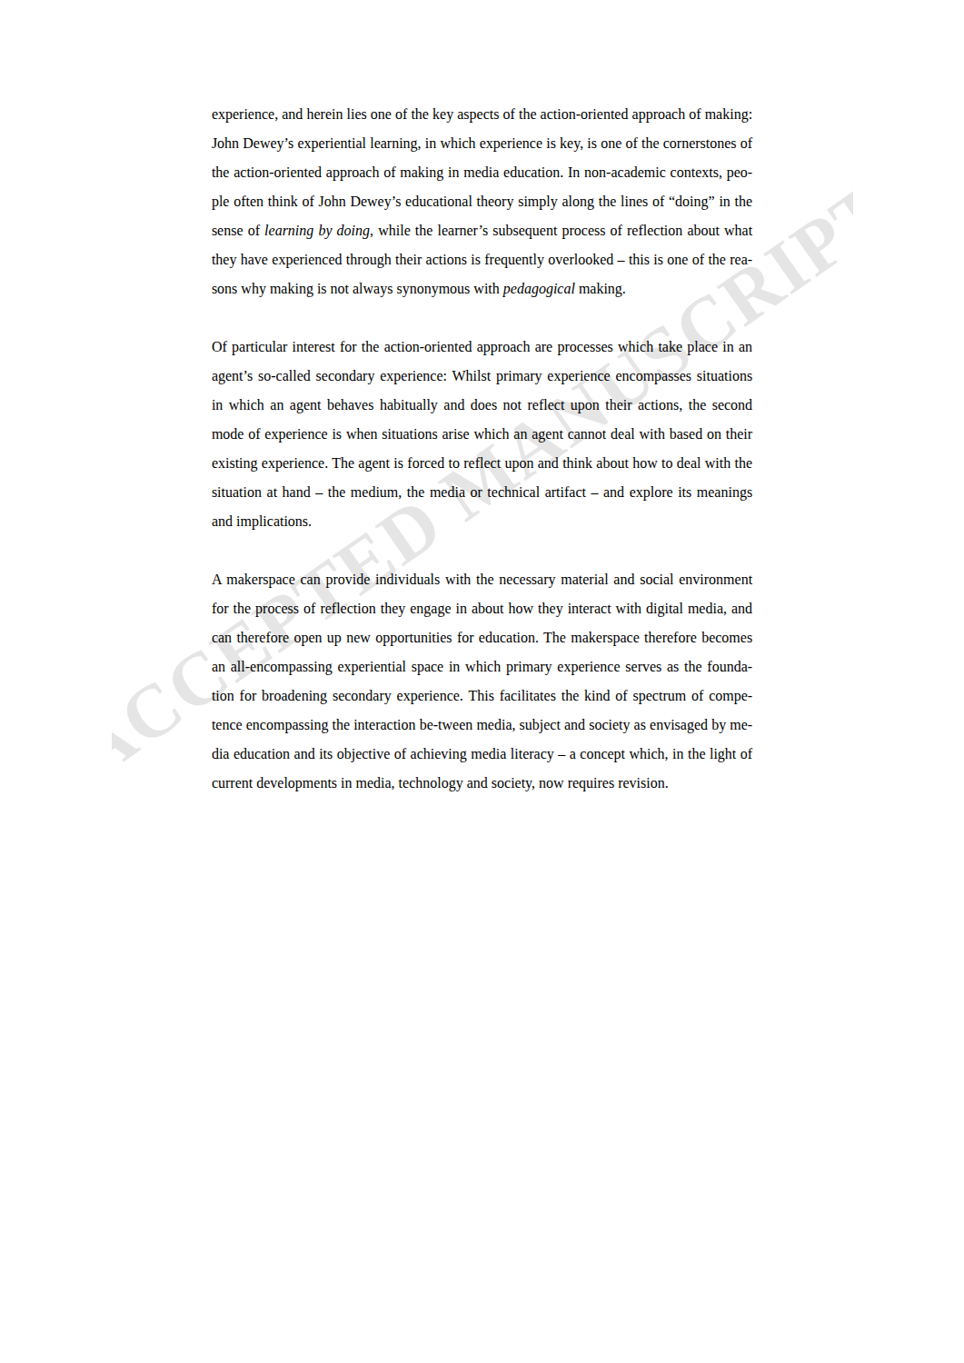ACCEPTED MANUSCRIPT
experience, and herein lies one of the key aspects of the action-oriented approach of making: John Dewey’s experiential learning, in which experience is key, is one of the cornerstones of the action-oriented approach of making in media education. In non-academic contexts, people often think of John Dewey’s educational theory simply along the lines of “doing” in the sense of learning by doing, while the learner’s subsequent process of reflection about what they have experienced through their actions is frequently overlooked – this is one of the reasons why making is not always synonymous with pedagogical making.
Of particular interest for the action-oriented approach are processes which take place in an agent’s so-called secondary experience: Whilst primary experience encompasses situations in which an agent behaves habitually and does not reflect upon their actions, the second mode of experience is when situations arise which an agent cannot deal with based on their existing experience. The agent is forced to reflect upon and think about how to deal with the situation at hand – the medium, the media or technical artifact – and explore its meanings and implications.
A makerspace can provide individuals with the necessary material and social environment for the process of reflection they engage in about how they interact with digital media, and can therefore open up new opportunities for education. The makerspace therefore becomes an all-encompassing experiential space in which primary experience serves as the foundation for broadening secondary experience. This facilitates the kind of spectrum of competence encompassing the interaction be-tween media, subject and society as envisaged by media education and its objective of achieving media literacy – a concept which, in the light of current developments in media, technology and society, now requires revision.